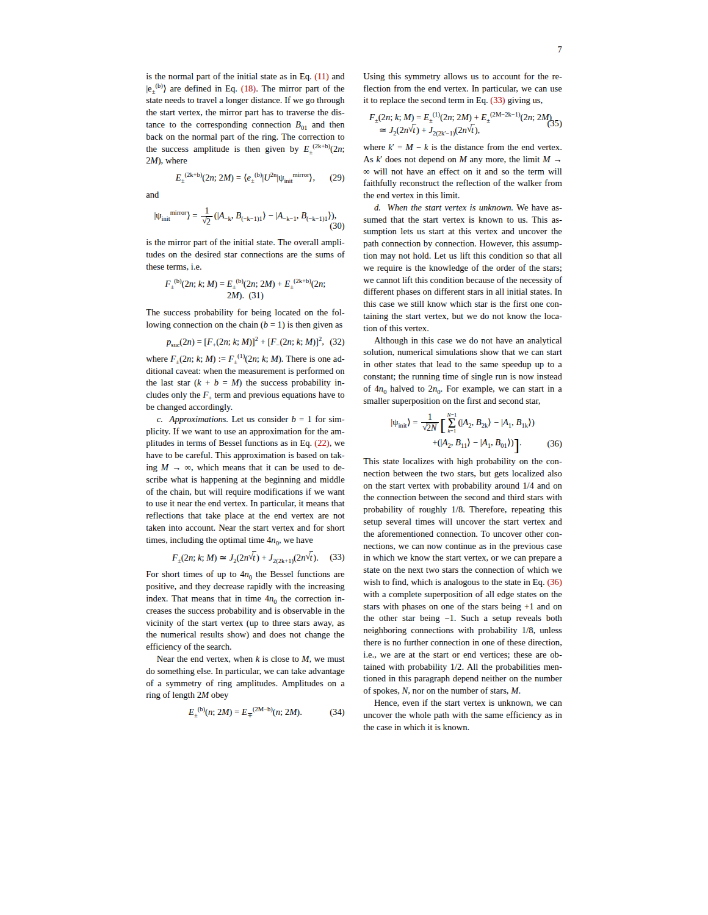7
is the normal part of the initial state as in Eq. (11) and |e±(b)⟩ are defined in Eq. (18). The mirror part of the state needs to travel a longer distance. If we go through the start vertex, the mirror part has to traverse the distance to the corresponding connection B01 and then back on the normal part of the ring. The correction to the success amplitude is then given by E±(2k+b)(2n; 2M), where
E±(2k+b)(2n; 2M) = ⟨e±(b)|U2n|ψinitmirror⟩, (29)
and
|ψinitmirror⟩ = 12(|A−k, B(−k−1)1⟩ − |A−k−1, B(−k−1)1⟩), (30)
is the mirror part of the initial state. The overall amplitudes on the desired star connections are the sums of these terms, i.e.
F±(b)(2n; k; M) = E±(b)(2n; 2M) + E±(2k+b)(2n; 2M). (31)
The success probability for being located on the following connection on the chain (b = 1) is then given as
psuc(2n) = [F+(2n; k; M)]2 + [F−(2n; k; M)]2, (32)
where F±(2n; k; M) := F±(1)(2n; k; M). There is one additional caveat: when the measurement is performed on the last star (k + b = M) the success probability includes only the F+ term and previous equations have to be changed accordingly.
c. Approximations. Let us consider b = 1 for simplicity. If we want to use an approximation for the amplitudes in terms of Bessel functions as in Eq. (22), we have to be careful. This approximation is based on taking M → ∞, which means that it can be used to describe what is happening at the beginning and middle of the chain, but will require modifications if we want to use it near the end vertex. In particular, it means that reflections that take place at the end vertex are not taken into account. Near the start vertex and for short times, including the optimal time 4n0, we have
F±(2n; k; M) ≃ J2(2nt) + J2(2k+1)(2nt). (33)
For short times of up to 4n0 the Bessel functions are positive, and they decrease rapidly with the increasing index. That means that in time 4n0 the correction increases the success probability and is observable in the vicinity of the start vertex (up to three stars away, as the numerical results show) and does not change the efficiency of the search.
Near the end vertex, when k is close to M, we must do something else. In particular, we can take advantage of a symmetry of ring amplitudes. Amplitudes on a ring of length 2M obey
E±(b)(n; 2M) = E∓(2M−b)(n; 2M). (34)
Using this symmetry allows us to account for the reflection from the end vertex. In particular, we can use it to replace the second term in Eq. (33) giving us,
F±(2n; k; M) = E±(1)(2n; 2M) + E±(2M−2k−1)(2n; 2M)
≃ J2(2nt) + J2(2k′−1)(2nt), (35)
where k′ = M − k is the distance from the end vertex. As k′ does not depend on M any more, the limit M → ∞ will not have an effect on it and so the term will faithfully reconstruct the reflection of the walker from the end vertex in this limit.
d. When the start vertex is unknown. We have assumed that the start vertex is known to us. This assumption lets us start at this vertex and uncover the path connection by connection. However, this assumption may not hold. Let us lift this condition so that all we require is the knowledge of the order of the stars; we cannot lift this condition because of the necessity of different phases on different stars in all initial states. In this case we still know which star is the first one containing the start vertex, but we do not know the location of this vertex.
Although in this case we do not have an analytical solution, numerical simulations show that we can start in other states that lead to the same speedup up to a constant; the running time of single run is now instead of 4n0 halved to 2n0. For example, we can start in a smaller superposition on the first and second star,
|ψinit⟩ = 12N[N−1 Σk=1(|A2, B2k⟩ − |A1, B1k⟩)
+(|A2, B11⟩ − |A1, B01⟩)]. (36)
This state localizes with high probability on the connection between the two stars, but gets localized also on the start vertex with probability around 1/4 and on the connection between the second and third stars with probability of roughly 1/8. Therefore, repeating this setup several times will uncover the start vertex and the aforementioned connection. To uncover other connections, we can now continue as in the previous case in which we know the start vertex, or we can prepare a state on the next two stars the connection of which we wish to find, which is analogous to the state in Eq. (36) with a complete superposition of all edge states on the stars with phases on one of the stars being +1 and on the other star being −1. Such a setup reveals both neighboring connections with probability 1/8, unless there is no further connection in one of these direction, i.e., we are at the start or end vertices; these are obtained with probability 1/2. All the probabilities mentioned in this paragraph depend neither on the number of spokes, N, nor on the number of stars, M.
Hence, even if the start vertex is unknown, we can uncover the whole path with the same efficiency as in the case in which it is known.